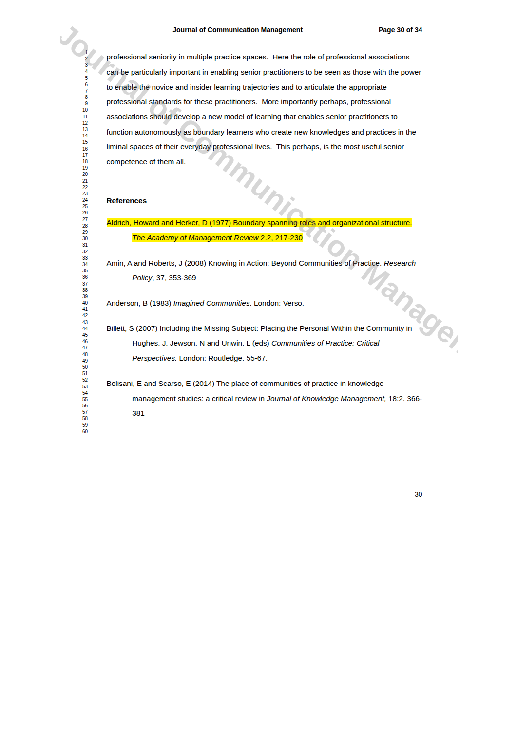Journal of Communication Management
Page 30 of 34
12345678910 11121314151617181920 21222324252627282930 31323334353637383940 41424344454647484950 51525354555657585960
Journal of Communication Management
professional seniority in multiple practice spaces. Here the role of professional associations can be particularly important in enabling senior practitioners to be seen as those with the power to enable the novice and insider learning trajectories and to articulate the appropriate professional standards for these practitioners. More importantly perhaps, professional associations should develop a new model of learning that enables senior practitioners to function autonomously as boundary learners who create new knowledges and practices in the liminal spaces of their everyday professional lives. This perhaps, is the most useful senior competence of them all.
References
Aldrich, Howard and Herker, D (1977) Boundary spanning roles and organizational structure. The Academy of Management Review 2.2, 217-230
Amin, A and Roberts, J (2008) Knowing in Action: Beyond Communities of Practice. Research Policy, 37, 353-369
Anderson, B (1983) Imagined Communities. London: Verso.
Billett, S (2007) Including the Missing Subject: Placing the Personal Within the Community in Hughes, J, Jewson, N and Unwin, L (eds) Communities of Practice: Critical Perspectives. London: Routledge. 55-67.
Bolisani, E and Scarso, E (2014) The place of communities of practice in knowledge management studies: a critical review in Journal of Knowledge Management, 18:2. 366-381
30